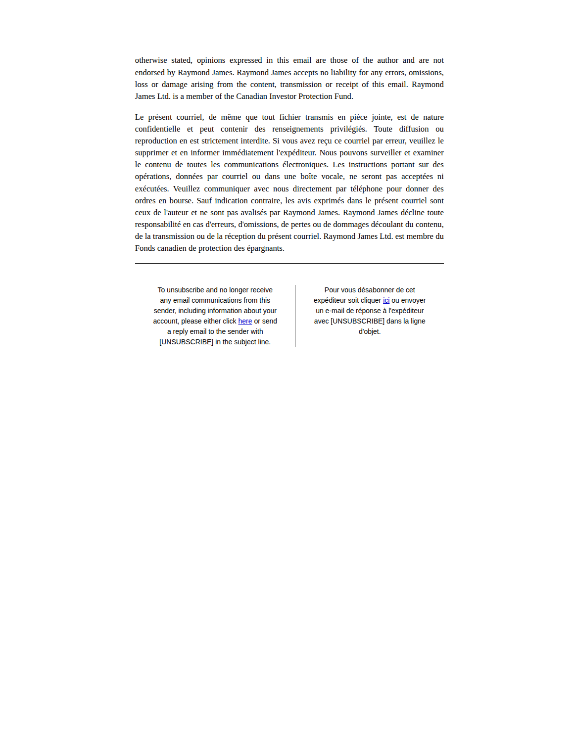otherwise stated, opinions expressed in this email are those of the author and are not endorsed by Raymond James. Raymond James accepts no liability for any errors, omissions, loss or damage arising from the content, transmission or receipt of this email. Raymond James Ltd. is a member of the Canadian Investor Protection Fund.
Le présent courriel, de même que tout fichier transmis en pièce jointe, est de nature confidentielle et peut contenir des renseignements privilégiés. Toute diffusion ou reproduction en est strictement interdite. Si vous avez reçu ce courriel par erreur, veuillez le supprimer et en informer immédiatement l'expéditeur. Nous pouvons surveiller et examiner le contenu de toutes les communications électroniques. Les instructions portant sur des opérations, données par courriel ou dans une boîte vocale, ne seront pas acceptées ni exécutées. Veuillez communiquer avec nous directement par téléphone pour donner des ordres en bourse. Sauf indication contraire, les avis exprimés dans le présent courriel sont ceux de l'auteur et ne sont pas avalisés par Raymond James. Raymond James décline toute responsabilité en cas d'erreurs, d'omissions, de pertes ou de dommages découlant du contenu, de la transmission ou de la réception du présent courriel. Raymond James Ltd. est membre du Fonds canadien de protection des épargnants.
| To unsubscribe and no longer receive any email communications from this sender, including information about your account, please either click here or send a reply email to the sender with [UNSUBSCRIBE] in the subject line. | Pour vous désabonner de cet expéditeur soit cliquer ici ou envoyer un e-mail de réponse à l'expéditeur avec [UNSUBSCRIBE] dans la ligne d'objet. |